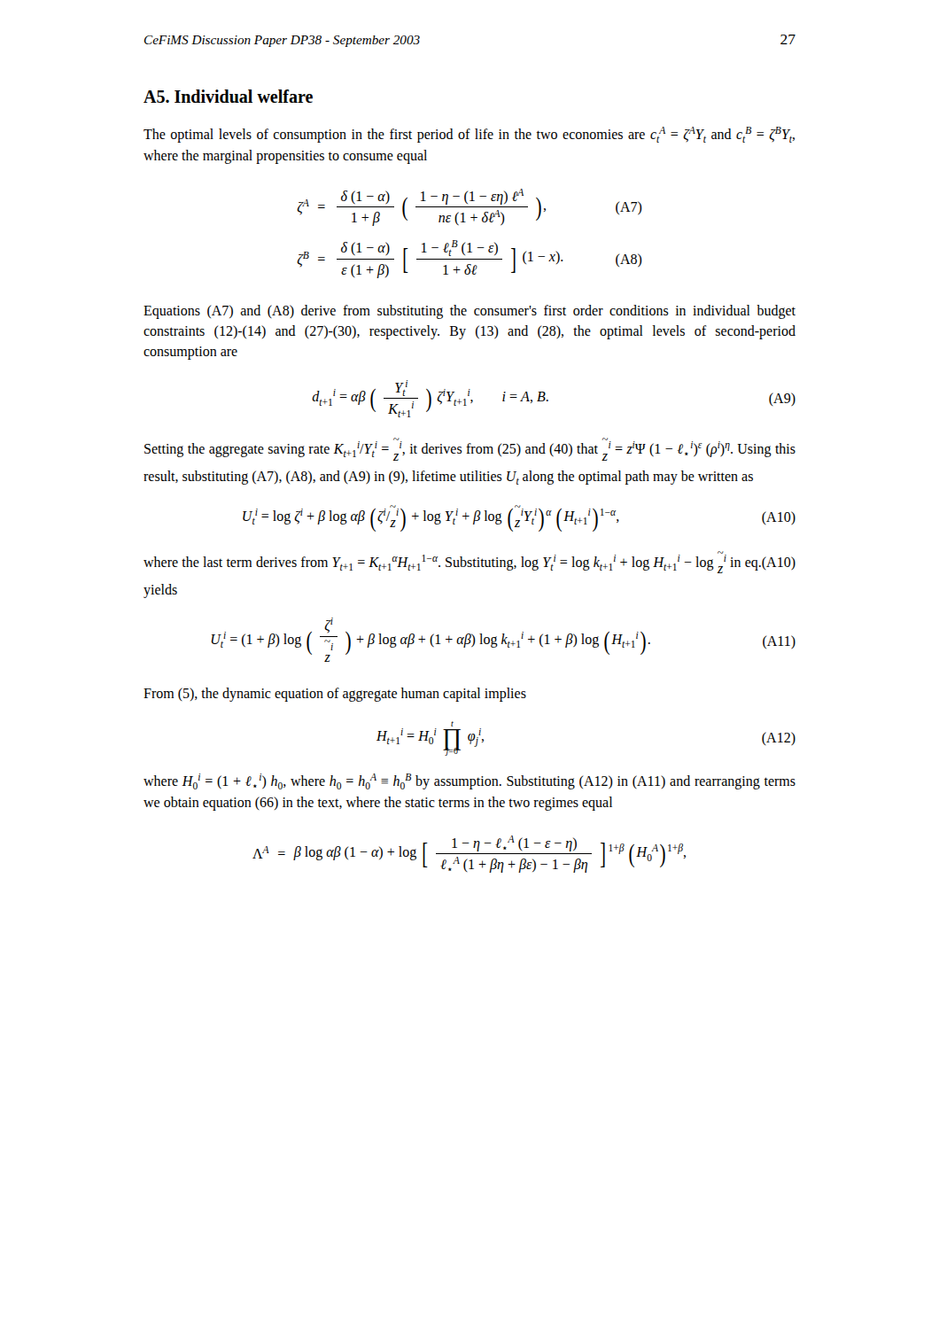CeFiMS Discussion Paper DP38 - September 2003 27
A5. Individual welfare
The optimal levels of consumption in the first period of life in the two economies are ctA = ζAYt and ctB = ζBYt, where the marginal propensities to consume equal
| ζ A | = | δ (1 − α ) 1 + β ( 1 − η − (1 − εη ) ℓ A nε (1 + δℓ A ) ) , | (A7) |
| ζ B | = | δ (1 − α ) ε (1 + β ) [ 1 − ℓ t B (1 − ε ) 1 + δℓ ] (1 − x ). | (A8) |
Equations (A7) and (A8) derive from substituting the consumer's first order conditions in individual budget constraints (12)-(14) and (27)-(30), respectively. By (13) and (28), the optimal levels of second-period consumption are
dt+1i = αβ ( Yti Kt+1i ) ζiYt+1i, i = A, B.
(A9)
Setting the aggregate saving rate Kt+1i/Yti = ~zi, it derives from (25) and (40) that ~zi = ziΨ (1 − ℓ⋆i)ε (ρi)η. Using this result, substituting (A7), (A8), and (A9) in (9), lifetime utilities Ut along the optimal path may be written as
Uti = log ζi + β log αβ (ζi/~zi) + log Yti + β log (~ziYti)α (Ht+1i)1−α,
(A10)
where the last term derives from Yt+1 = Kt+1αHt+11−α. Substituting, log Yti = log kt+1i + log Ht+1i − log ~zi in eq.(A10) yields
Uti = (1 + β) log ( ζi~zi ) + β log αβ + (1 + αβ) log kt+1i + (1 + β) log (Ht+1i).
(A11)
From (5), the dynamic equation of aggregate human capital implies
Ht+1i = H0i t∏j=0 φji,
(A12)
where H0i = (1 + ℓ⋆i) h0, where h0 = h0A ≡ h0B by assumption. Substituting (A12) in (A11) and rearranging terms we obtain equation (66) in the text, where the static terms in the two regimes equal
| Λ A | = | β log αβ (1 − α ) + log [ 1 − η − ℓ ⋆ A (1 − ε − η ) ℓ ⋆ A (1 + βη + βε ) − 1 − βη ] 1+ β ( H 0 A ) 1+ β , |